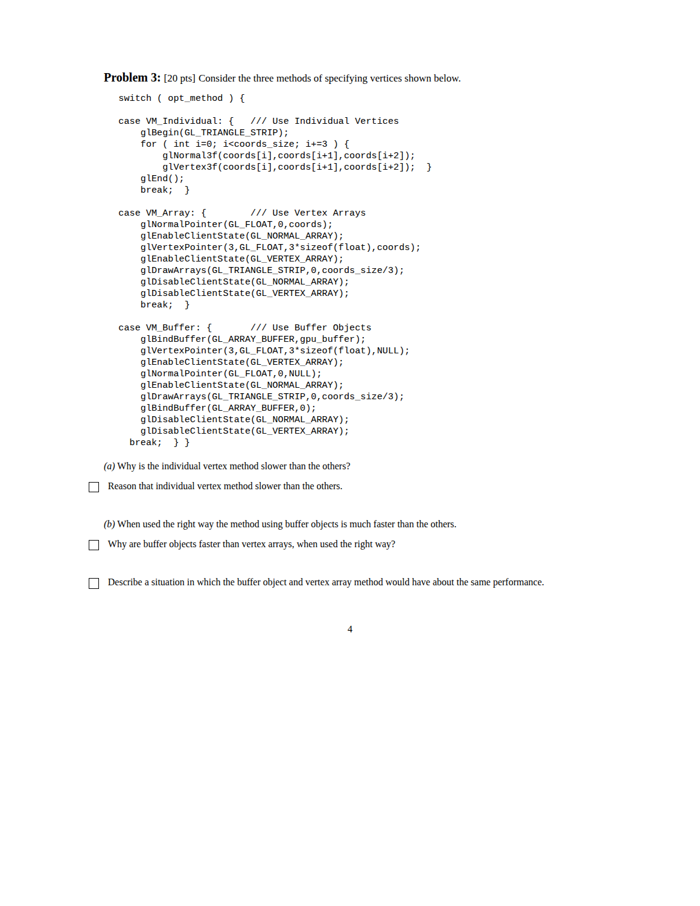Problem 3: [20 pts] Consider the three methods of specifying vertices shown below.
switch ( opt_method ) {

case VM_Individual: {   /// Use Individual Vertices
    glBegin(GL_TRIANGLE_STRIP);
    for ( int i=0; i<coords_size; i+=3 ) {
        glNormal3f(coords[i],coords[i+1],coords[i+2]);
        glVertex3f(coords[i],coords[i+1],coords[i+2]);  }
    glEnd();
    break;  }

case VM_Array: {        /// Use Vertex Arrays
    glNormalPointer(GL_FLOAT,0,coords);
    glEnableClientState(GL_NORMAL_ARRAY);
    glVertexPointer(3,GL_FLOAT,3*sizeof(float),coords);
    glEnableClientState(GL_VERTEX_ARRAY);
    glDrawArrays(GL_TRIANGLE_STRIP,0,coords_size/3);
    glDisableClientState(GL_NORMAL_ARRAY);
    glDisableClientState(GL_VERTEX_ARRAY);
    break;  }

case VM_Buffer: {       /// Use Buffer Objects
    glBindBuffer(GL_ARRAY_BUFFER,gpu_buffer);
    glVertexPointer(3,GL_FLOAT,3*sizeof(float),NULL);
    glEnableClientState(GL_VERTEX_ARRAY);
    glNormalPointer(GL_FLOAT,0,NULL);
    glEnableClientState(GL_NORMAL_ARRAY);
    glDrawArrays(GL_TRIANGLE_STRIP,0,coords_size/3);
    glBindBuffer(GL_ARRAY_BUFFER,0);
    glDisableClientState(GL_NORMAL_ARRAY);
    glDisableClientState(GL_VERTEX_ARRAY);
  break;  } }
(a) Why is the individual vertex method slower than the others?
Reason that individual vertex method slower than the others.
(b) When used the right way the method using buffer objects is much faster than the others.
Why are buffer objects faster than vertex arrays, when used the right way?
Describe a situation in which the buffer object and vertex array method would have about the same performance.
4